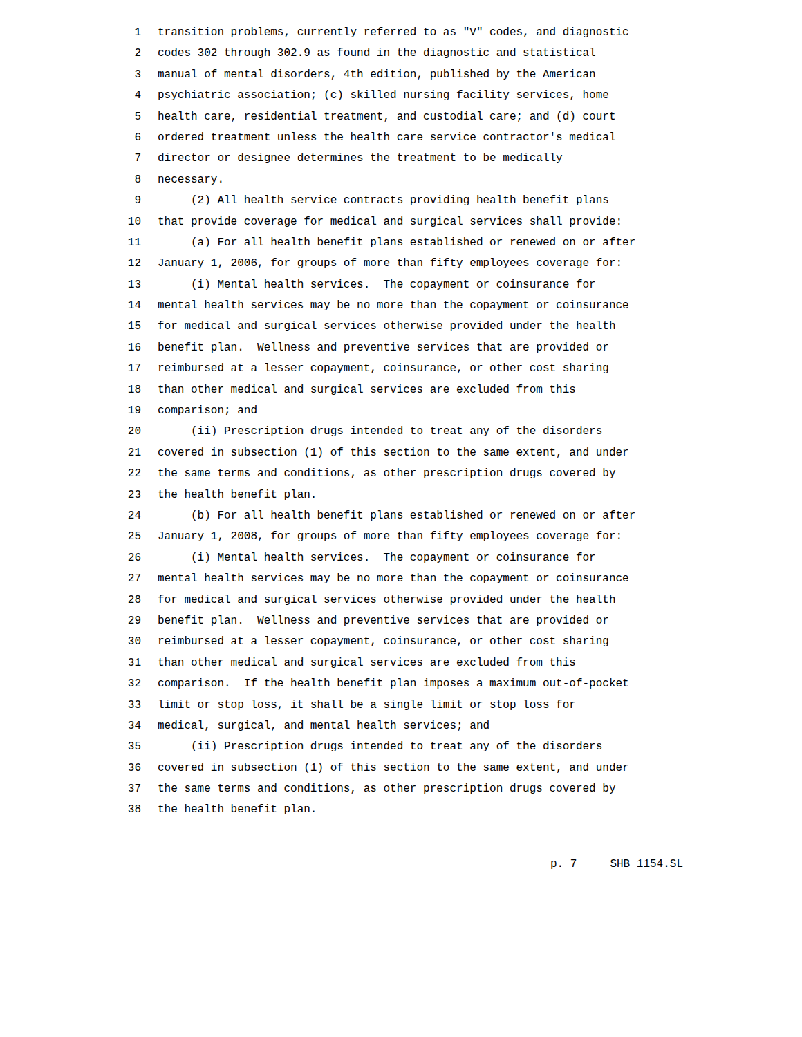transition problems, currently referred to as "V" codes, and diagnostic
codes 302 through 302.9 as found in the diagnostic and statistical
manual of mental disorders, 4th edition, published by the American
psychiatric association; (c) skilled nursing facility services, home
health care, residential treatment, and custodial care; and (d) court
ordered treatment unless the health care service contractor's medical
director or designee determines the treatment to be medically
necessary.
(2) All health service contracts providing health benefit plans
that provide coverage for medical and surgical services shall provide:
(a) For all health benefit plans established or renewed on or after
January 1, 2006, for groups of more than fifty employees coverage for:
(i) Mental health services. The copayment or coinsurance for
mental health services may be no more than the copayment or coinsurance
for medical and surgical services otherwise provided under the health
benefit plan. Wellness and preventive services that are provided or
reimbursed at a lesser copayment, coinsurance, or other cost sharing
than other medical and surgical services are excluded from this
comparison; and
(ii) Prescription drugs intended to treat any of the disorders
covered in subsection (1) of this section to the same extent, and under
the same terms and conditions, as other prescription drugs covered by
the health benefit plan.
(b) For all health benefit plans established or renewed on or after
January 1, 2008, for groups of more than fifty employees coverage for:
(i) Mental health services. The copayment or coinsurance for
mental health services may be no more than the copayment or coinsurance
for medical and surgical services otherwise provided under the health
benefit plan. Wellness and preventive services that are provided or
reimbursed at a lesser copayment, coinsurance, or other cost sharing
than other medical and surgical services are excluded from this
comparison. If the health benefit plan imposes a maximum out-of-pocket
limit or stop loss, it shall be a single limit or stop loss for
medical, surgical, and mental health services; and
(ii) Prescription drugs intended to treat any of the disorders
covered in subsection (1) of this section to the same extent, and under
the same terms and conditions, as other prescription drugs covered by
the health benefit plan.
p. 7 SHB 1154.SL